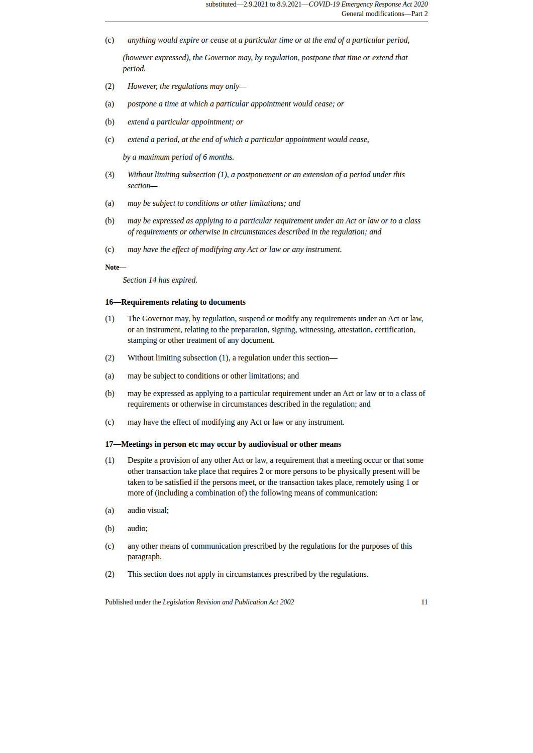substituted—2.9.2021 to 8.9.2021—COVID-19 Emergency Response Act 2020
General modifications—Part 2
(c) anything would expire or cease at a particular time or at the end of a particular period,
(however expressed), the Governor may, by regulation, postpone that time or extend that period.
(2) However, the regulations may only—
(a) postpone a time at which a particular appointment would cease; or
(b) extend a particular appointment; or
(c) extend a period, at the end of which a particular appointment would cease,
by a maximum period of 6 months.
(3) Without limiting subsection (1), a postponement or an extension of a period under this section—
(a) may be subject to conditions or other limitations; and
(b) may be expressed as applying to a particular requirement under an Act or law or to a class of requirements or otherwise in circumstances described in the regulation; and
(c) may have the effect of modifying any Act or law or any instrument.
Note—
Section 14 has expired.
16—Requirements relating to documents
(1) The Governor may, by regulation, suspend or modify any requirements under an Act or law, or an instrument, relating to the preparation, signing, witnessing, attestation, certification, stamping or other treatment of any document.
(2) Without limiting subsection (1), a regulation under this section—
(a) may be subject to conditions or other limitations; and
(b) may be expressed as applying to a particular requirement under an Act or law or to a class of requirements or otherwise in circumstances described in the regulation; and
(c) may have the effect of modifying any Act or law or any instrument.
17—Meetings in person etc may occur by audiovisual or other means
(1) Despite a provision of any other Act or law, a requirement that a meeting occur or that some other transaction take place that requires 2 or more persons to be physically present will be taken to be satisfied if the persons meet, or the transaction takes place, remotely using 1 or more of (including a combination of) the following means of communication:
(a) audio visual;
(b) audio;
(c) any other means of communication prescribed by the regulations for the purposes of this paragraph.
(2) This section does not apply in circumstances prescribed by the regulations.
Published under the Legislation Revision and Publication Act 2002 11